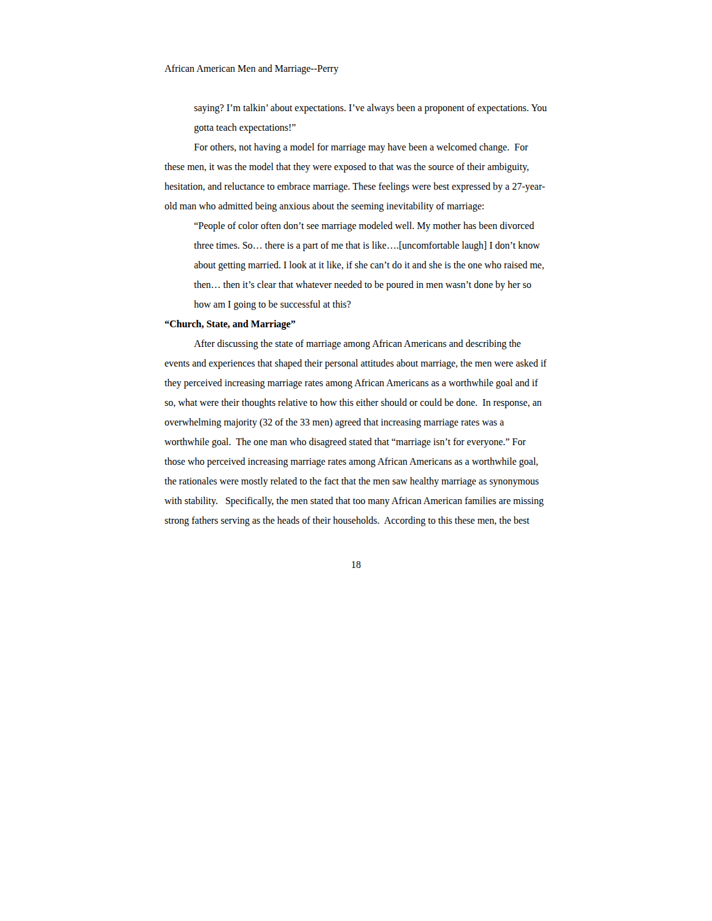African American Men and Marriage--Perry
saying? I’m talkin’ about expectations. I’ve always been a proponent of expectations. You gotta teach expectations!”
For others, not having a model for marriage may have been a welcomed change. For these men, it was the model that they were exposed to that was the source of their ambiguity, hesitation, and reluctance to embrace marriage. These feelings were best expressed by a 27-year-old man who admitted being anxious about the seeming inevitability of marriage:
“People of color often don’t see marriage modeled well. My mother has been divorced three times. So… there is a part of me that is like….[uncomfortable laugh] I don’t know about getting married. I look at it like, if she can’t do it and she is the one who raised me, then… then it’s clear that whatever needed to be poured in men wasn’t done by her so how am I going to be successful at this?
“Church, State, and Marriage”
After discussing the state of marriage among African Americans and describing the events and experiences that shaped their personal attitudes about marriage, the men were asked if they perceived increasing marriage rates among African Americans as a worthwhile goal and if so, what were their thoughts relative to how this either should or could be done. In response, an overwhelming majority (32 of the 33 men) agreed that increasing marriage rates was a worthwhile goal. The one man who disagreed stated that “marriage isn’t for everyone.” For those who perceived increasing marriage rates among African Americans as a worthwhile goal, the rationales were mostly related to the fact that the men saw healthy marriage as synonymous with stability. Specifically, the men stated that too many African American families are missing strong fathers serving as the heads of their households. According to this these men, the best
18